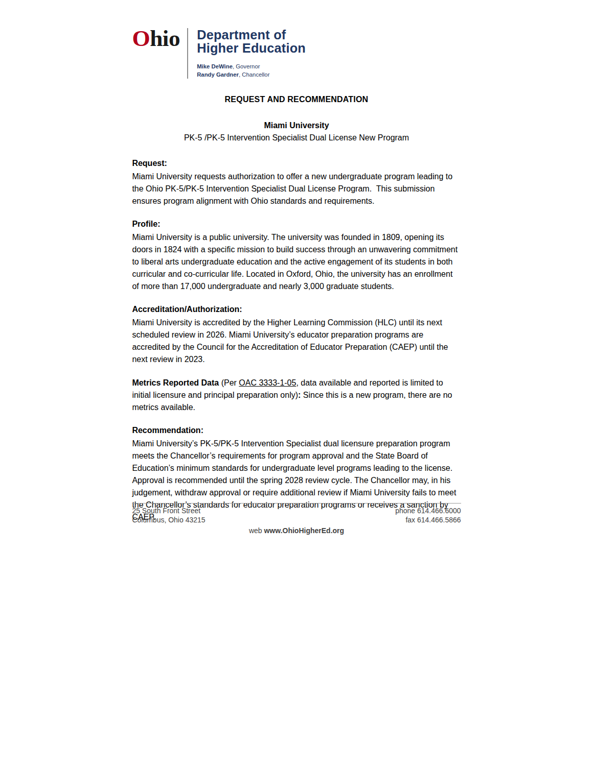Ohio
Department of
Higher Education
Mike DeWine, Governor
Randy Gardner, Chancellor
REQUEST AND RECOMMENDATION
Miami University
PK-5 /PK-5 Intervention Specialist Dual License New Program
Request:
Miami University requests authorization to offer a new undergraduate program leading to the Ohio PK-5/PK-5 Intervention Specialist Dual License Program. This submission ensures program alignment with Ohio standards and requirements.
Profile:
Miami University is a public university. The university was founded in 1809, opening its doors in 1824 with a specific mission to build success through an unwavering commitment to liberal arts undergraduate education and the active engagement of its students in both curricular and co-curricular life. Located in Oxford, Ohio, the university has an enrollment of more than 17,000 undergraduate and nearly 3,000 graduate students.
Accreditation/Authorization:
Miami University is accredited by the Higher Learning Commission (HLC) until its next scheduled review in 2026. Miami University’s educator preparation programs are accredited by the Council for the Accreditation of Educator Preparation (CAEP) until the next review in 2023.
Metrics Reported Data (Per OAC 3333-1-05, data available and reported is limited to initial licensure and principal preparation only): Since this is a new program, there are no metrics available.
Recommendation:
Miami University’s PK-5/PK-5 Intervention Specialist dual licensure preparation program meets the Chancellor’s requirements for program approval and the State Board of Education’s minimum standards for undergraduate level programs leading to the license. Approval is recommended until the spring 2028 review cycle. The Chancellor may, in his judgement, withdraw approval or require additional review if Miami University fails to meet the Chancellor’s standards for educator preparation programs or receives a sanction by CAEP.
25 South Front Street
Columbus, Ohio 43215
phone 614.466.6000
fax 614.466.5866
web www.OhioHigherEd.org